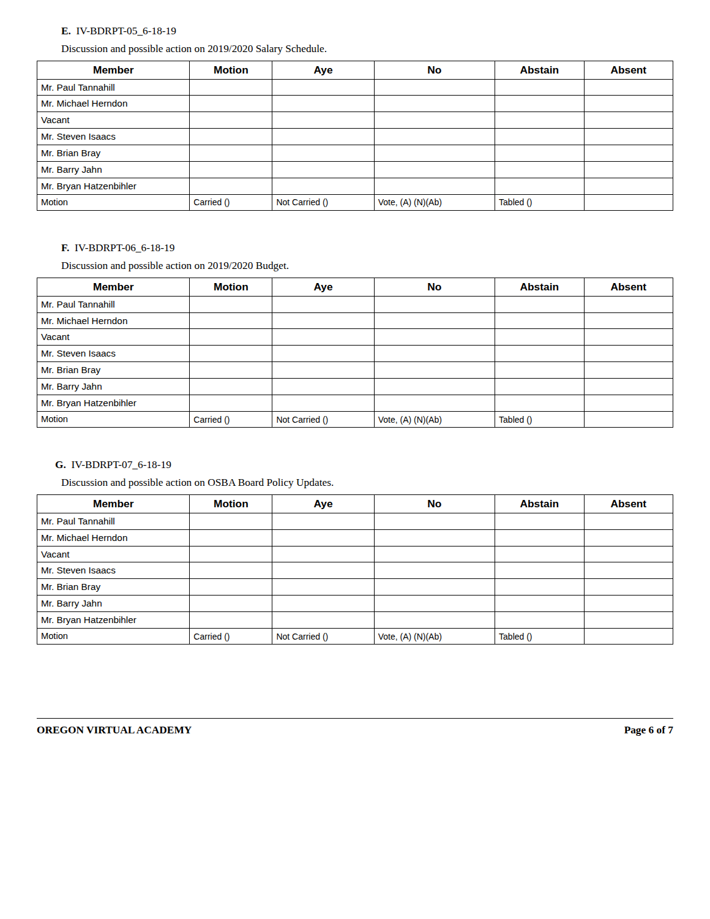E. IV-BDRPT-05_6-18-19
Discussion and possible action on 2019/2020 Salary Schedule.
| Member | Motion | Aye | No | Abstain | Absent |
| --- | --- | --- | --- | --- | --- |
| Mr. Paul Tannahill | | | | | |
| Mr. Michael Herndon | | | | | |
| Vacant | | | | | |
| Mr. Steven Isaacs | | | | | |
| Mr. Brian Bray | | | | | |
| Mr. Barry Jahn | | | | | |
| Mr. Bryan Hatzenbihler | | | | | |
| Motion | Carried () | Not Carried () | Vote, (A) (N)(Ab) | Tabled () | |
F. IV-BDRPT-06_6-18-19
Discussion and possible action on 2019/2020 Budget.
| Member | Motion | Aye | No | Abstain | Absent |
| --- | --- | --- | --- | --- | --- |
| Mr. Paul Tannahill | | | | | |
| Mr. Michael Herndon | | | | | |
| Vacant | | | | | |
| Mr. Steven Isaacs | | | | | |
| Mr. Brian Bray | | | | | |
| Mr. Barry Jahn | | | | | |
| Mr. Bryan Hatzenbihler | | | | | |
| Motion | Carried () | Not Carried () | Vote, (A) (N)(Ab) | Tabled () | |
G. IV-BDRPT-07_6-18-19
Discussion and possible action on OSBA Board Policy Updates.
| Member | Motion | Aye | No | Abstain | Absent |
| --- | --- | --- | --- | --- | --- |
| Mr. Paul Tannahill | | | | | |
| Mr. Michael Herndon | | | | | |
| Vacant | | | | | |
| Mr. Steven Isaacs | | | | | |
| Mr. Brian Bray | | | | | |
| Mr. Barry Jahn | | | | | |
| Mr. Bryan Hatzenbihler | | | | | |
| Motion | Carried () | Not Carried () | Vote, (A) (N)(Ab) | Tabled () | |
OREGON VIRTUAL ACADEMY Page 6 of 7